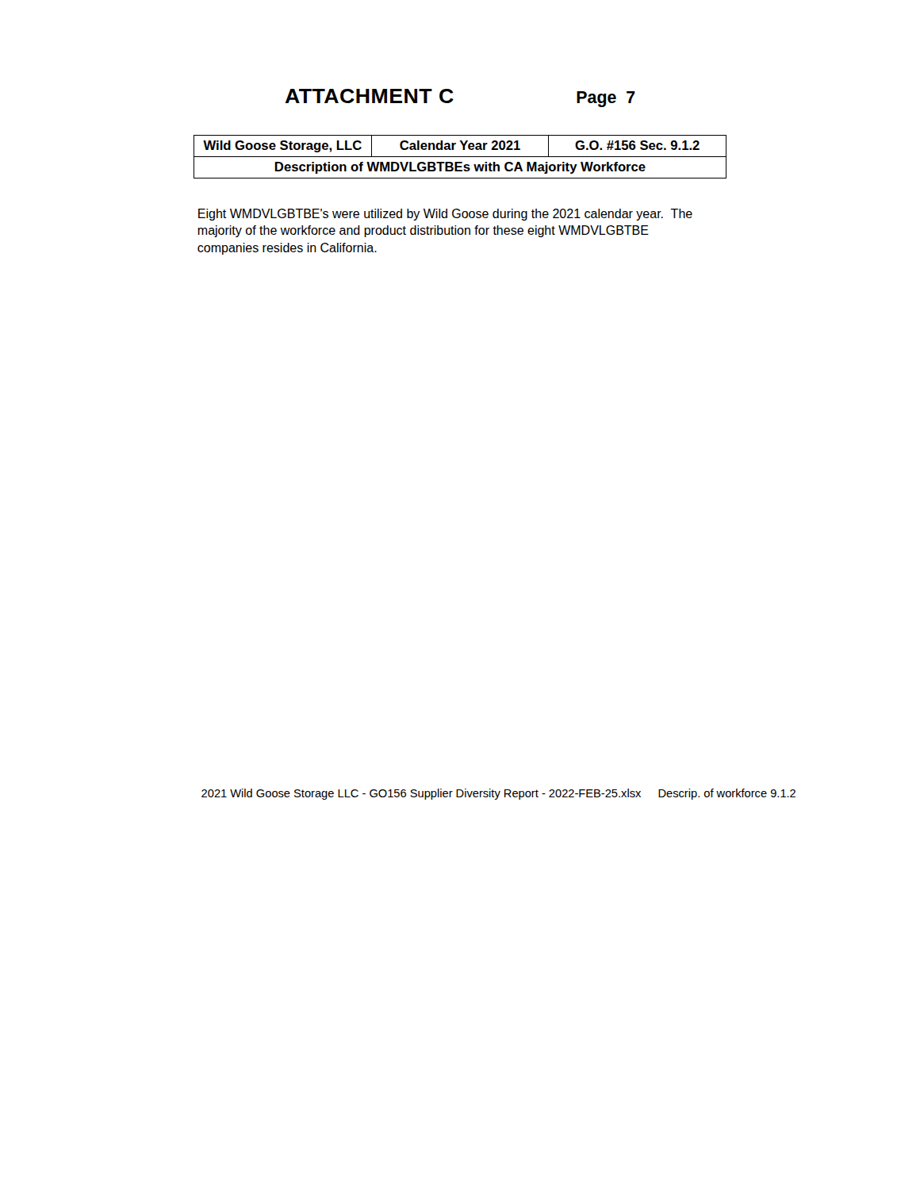ATTACHMENT C Page 7
| Wild Goose Storage, LLC | Calendar Year 2021 | G.O. #156 Sec. 9.1.2 |
| Description of WMDVLGBTBEs with CA Majority Workforce |
Eight WMDVLGBTBE's were utilized by Wild Goose during the 2021 calendar year. The majority of the workforce and product distribution for these eight WMDVLGBTBE companies resides in California.
2021 Wild Goose Storage LLC - GO156 Supplier Diversity Report - 2022-FEB-25.xlsx Descrip. of workforce 9.1.2